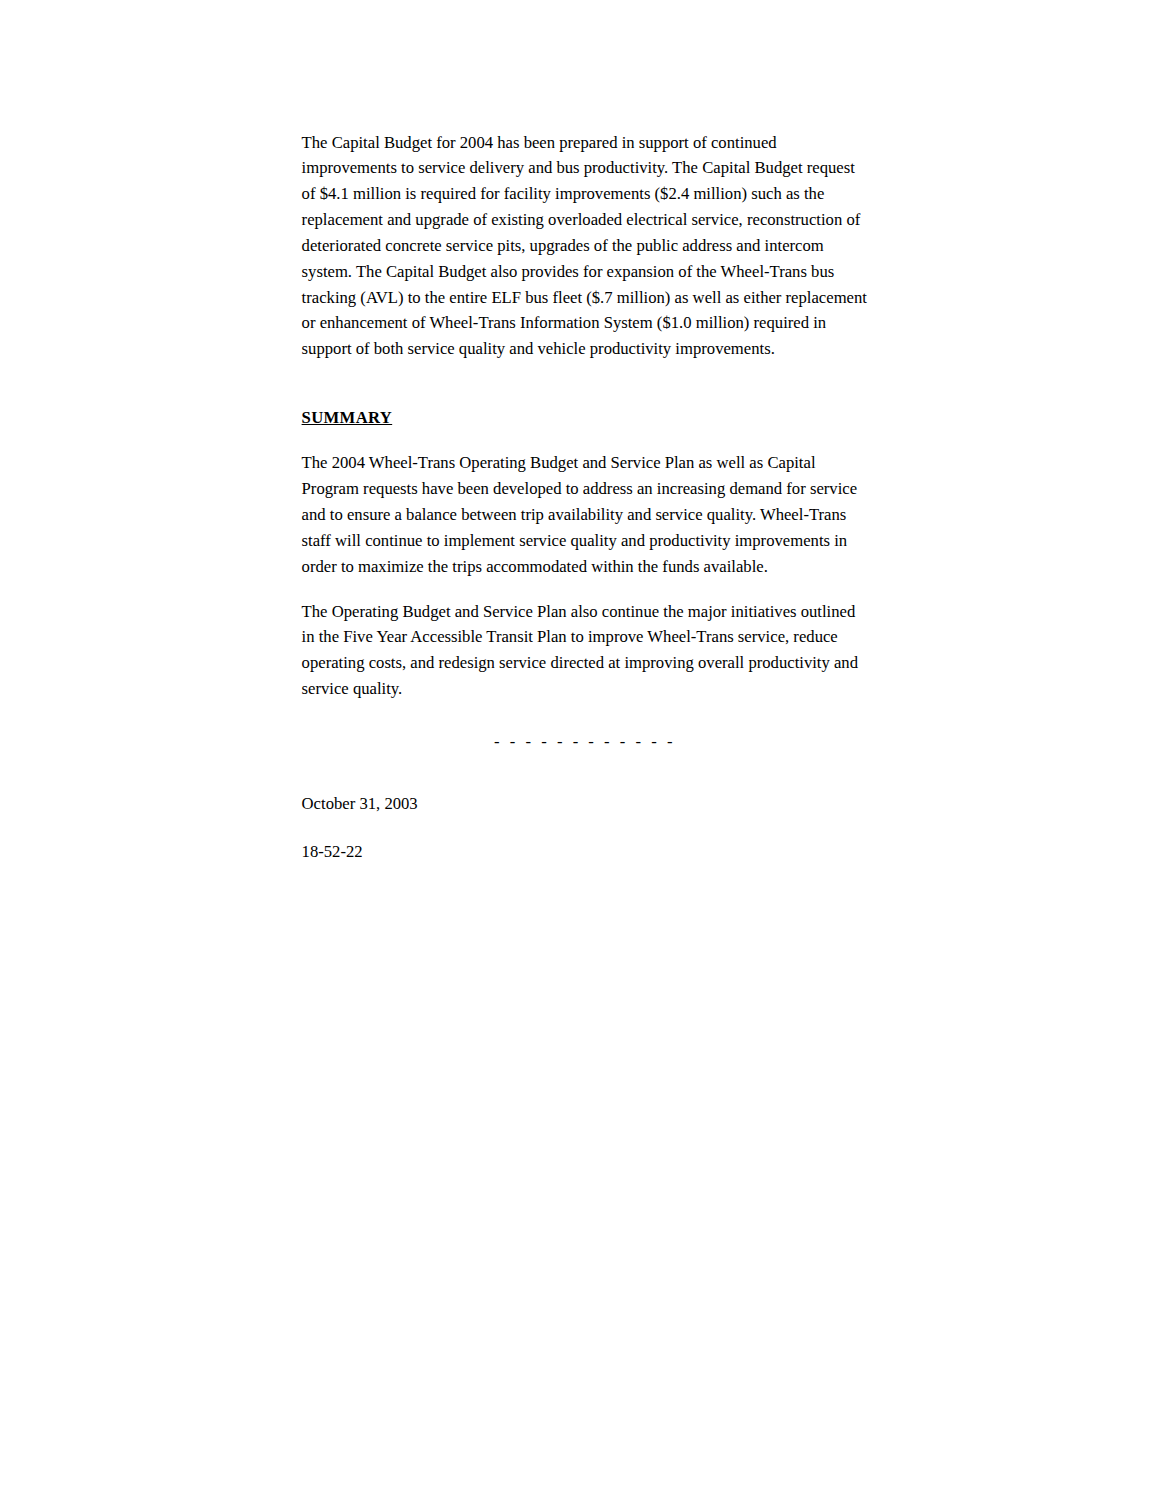The Capital Budget for 2004 has been prepared in support of continued improvements to service delivery and bus productivity. The Capital Budget request of $4.1 million is required for facility improvements ($2.4 million) such as the replacement and upgrade of existing overloaded electrical service, reconstruction of deteriorated concrete service pits, upgrades of the public address and intercom system. The Capital Budget also provides for expansion of the Wheel-Trans bus tracking (AVL) to the entire ELF bus fleet ($.7 million) as well as either replacement or enhancement of Wheel-Trans Information System ($1.0 million) required in support of both service quality and vehicle productivity improvements.
SUMMARY
The 2004 Wheel-Trans Operating Budget and Service Plan as well as Capital Program requests have been developed to address an increasing demand for service and to ensure a balance between trip availability and service quality. Wheel-Trans staff will continue to implement service quality and productivity improvements in order to maximize the trips accommodated within the funds available.
The Operating Budget and Service Plan also continue the major initiatives outlined in the Five Year Accessible Transit Plan to improve Wheel-Trans service, reduce operating costs, and redesign service directed at improving overall productivity and service quality.
- - - - - - - - - - - -
October 31, 2003
18-52-22